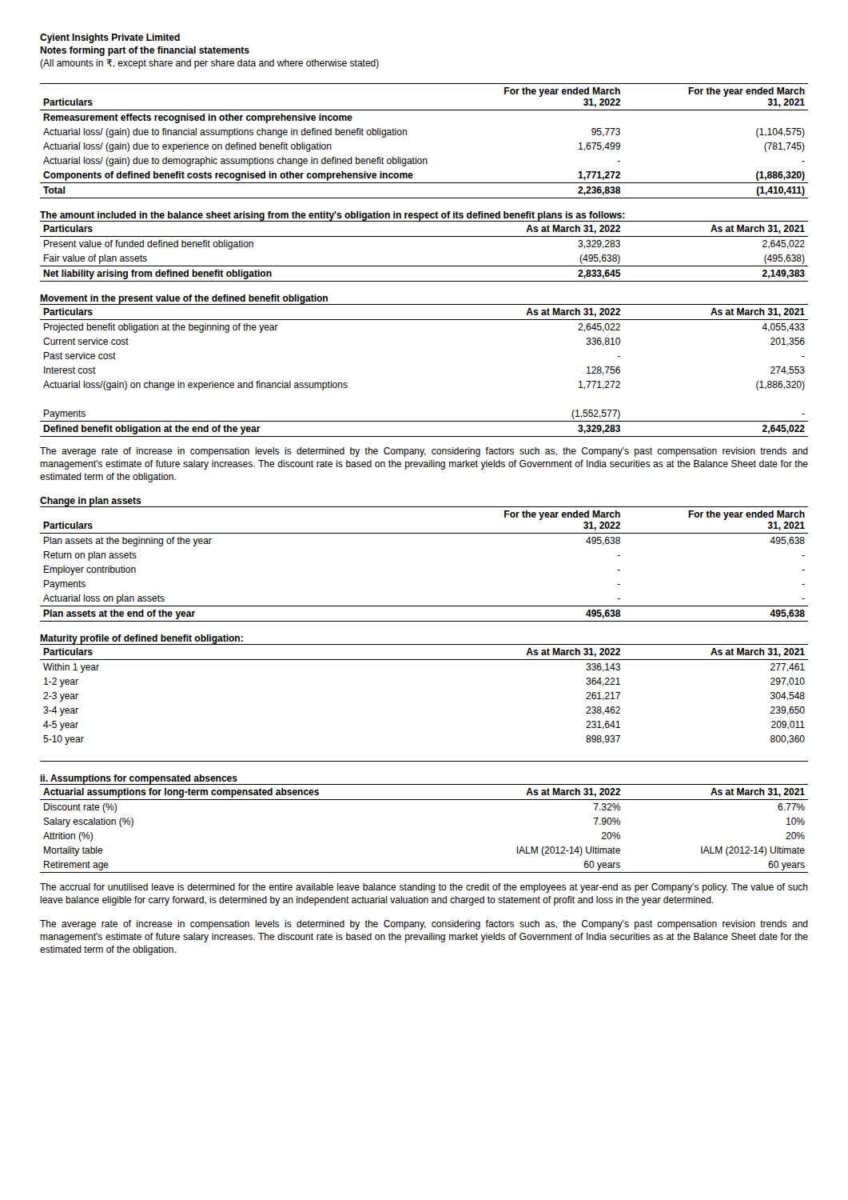Cyient Insights Private Limited
Notes forming part of the financial statements
(All amounts in ₹, except share and per share data and where otherwise stated)
| Particulars | For the year ended March 31, 2022 | For the year ended March 31, 2021 |
| --- | --- | --- |
| Remeasurement effects recognised in other comprehensive income | | |
| Actuarial loss/ (gain) due to financial assumptions change in defined benefit obligation | 95,773 | (1,104,575) |
| Actuarial loss/ (gain) due to experience on defined benefit obligation | 1,675,499 | (781,745) |
| Actuarial loss/ (gain) due to demographic assumptions change in defined benefit obligation | - | - |
| Components of defined benefit costs recognised in other comprehensive income | 1,771,272 | (1,886,320) |
| Total | 2,236,838 | (1,410,411) |
The amount included in the balance sheet arising from the entity's obligation in respect of its defined benefit plans is as follows:
| Particulars | As at March 31, 2022 | As at March 31, 2021 |
| --- | --- | --- |
| Present value of funded defined benefit obligation | 3,329,283 | 2,645,022 |
| Fair value of plan assets | (495,638) | (495,638) |
| Net liability arising from defined benefit obligation | 2,833,645 | 2,149,383 |
Movement in the present value of the defined benefit obligation
| Particulars | As at March 31, 2022 | As at March 31, 2021 |
| --- | --- | --- |
| Projected benefit obligation at the beginning of the year | 2,645,022 | 4,055,433 |
| Current service cost | 336,810 | 201,356 |
| Past service cost | - | - |
| Interest cost | 128,756 | 274,553 |
| Actuarial loss/(gain) on change in experience and financial assumptions | 1,771,272 | (1,886,320) |
| Payments | (1,552,577) | - |
| Defined benefit obligation at the end of the year | 3,329,283 | 2,645,022 |
The average rate of increase in compensation levels is determined by the Company, considering factors such as, the Company's past compensation revision trends and management's estimate of future salary increases. The discount rate is based on the prevailing market yields of Government of India securities as at the Balance Sheet date for the estimated term of the obligation.
Change in plan assets
| Particulars | For the year ended March 31, 2022 | For the year ended March 31, 2021 |
| --- | --- | --- |
| Plan assets at the beginning of the year | 495,638 | 495,638 |
| Return on plan assets | - | - |
| Employer contribution | - | - |
| Payments | - | - |
| Actuarial loss on plan assets | - | - |
| Plan assets at the end of the year | 495,638 | 495,638 |
Maturity profile of defined benefit obligation:
| Particulars | As at March 31, 2022 | As at March 31, 2021 |
| --- | --- | --- |
| Within 1 year | 336,143 | 277,461 |
| 1-2 year | 364,221 | 297,010 |
| 2-3 year | 261,217 | 304,548 |
| 3-4 year | 238,462 | 239,650 |
| 4-5 year | 231,641 | 209,011 |
| 5-10 year | 898,937 | 800,360 |
ii. Assumptions for compensated absences
| Actuarial assumptions for long-term compensated absences | As at March 31, 2022 | As at March 31, 2021 |
| --- | --- | --- |
| Discount rate (%) | 7.32% | 6.77% |
| Salary escalation (%) | 7.90% | 10% |
| Attrition (%) | 20% | 20% |
| Mortality table | IALM (2012-14) Ultimate | IALM (2012-14) Ultimate |
| Retirement age | 60 years | 60 years |
The accrual for unutilised leave is determined for the entire available leave balance standing to the credit of the employees at year-end as per Company's policy. The value of such leave balance eligible for carry forward, is determined by an independent actuarial valuation and charged to statement of profit and loss in the year determined.
The average rate of increase in compensation levels is determined by the Company, considering factors such as, the Company's past compensation revision trends and management's estimate of future salary increases. The discount rate is based on the prevailing market yields of Government of India securities as at the Balance Sheet date for the estimated term of the obligation.